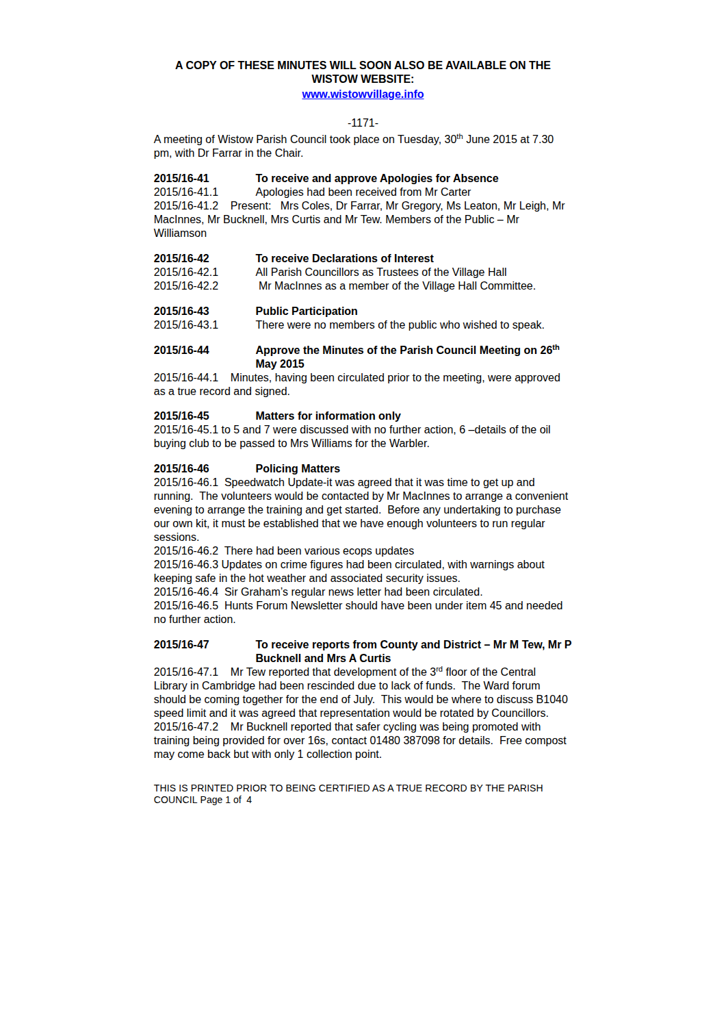A COPY OF THESE MINUTES WILL SOON ALSO BE AVAILABLE ON THE WISTOW WEBSITE:
www.wistowvillage.info
-1171-
A meeting of Wistow Parish Council took place on Tuesday, 30th June 2015 at 7.30 pm, with Dr Farrar in the Chair.
2015/16-41 To receive and approve Apologies for Absence
2015/16-41.1 Apologies had been received from Mr Carter
2015/16-41.2 Present: Mrs Coles, Dr Farrar, Mr Gregory, Ms Leaton, Mr Leigh, Mr MacInnes, Mr Bucknell, Mrs Curtis and Mr Tew. Members of the Public – Mr Williamson
2015/16-42 To receive Declarations of Interest
2015/16-42.1 All Parish Councillors as Trustees of the Village Hall
2015/16-42.2 Mr MacInnes as a member of the Village Hall Committee.
2015/16-43 Public Participation
2015/16-43.1 There were no members of the public who wished to speak.
2015/16-44 Approve the Minutes of the Parish Council Meeting on 26th May 2015
2015/16-44.1 Minutes, having been circulated prior to the meeting, were approved as a true record and signed.
2015/16-45 Matters for information only
2015/16-45.1 to 5 and 7 were discussed with no further action, 6 –details of the oil buying club to be passed to Mrs Williams for the Warbler.
2015/16-46 Policing Matters
2015/16-46.1 Speedwatch Update-it was agreed that it was time to get up and running. The volunteers would be contacted by Mr MacInnes to arrange a convenient evening to arrange the training and get started. Before any undertaking to purchase our own kit, it must be established that we have enough volunteers to run regular sessions.
2015/16-46.2 There had been various ecops updates
2015/16-46.3 Updates on crime figures had been circulated, with warnings about keeping safe in the hot weather and associated security issues.
2015/16-46.4 Sir Graham’s regular news letter had been circulated.
2015/16-46.5 Hunts Forum Newsletter should have been under item 45 and needed no further action.
2015/16-47 To receive reports from County and District – Mr M Tew, Mr P Bucknell and Mrs A Curtis
2015/16-47.1 Mr Tew reported that development of the 3rd floor of the Central Library in Cambridge had been rescinded due to lack of funds. The Ward forum should be coming together for the end of July. This would be where to discuss B1040 speed limit and it was agreed that representation would be rotated by Councillors.
2015/16-47.2 Mr Bucknell reported that safer cycling was being promoted with training being provided for over 16s, contact 01480 387098 for details. Free compost may come back but with only 1 collection point.
THIS IS PRINTED PRIOR TO BEING CERTIFIED AS A TRUE RECORD BY THE PARISH COUNCIL Page 1 of 4